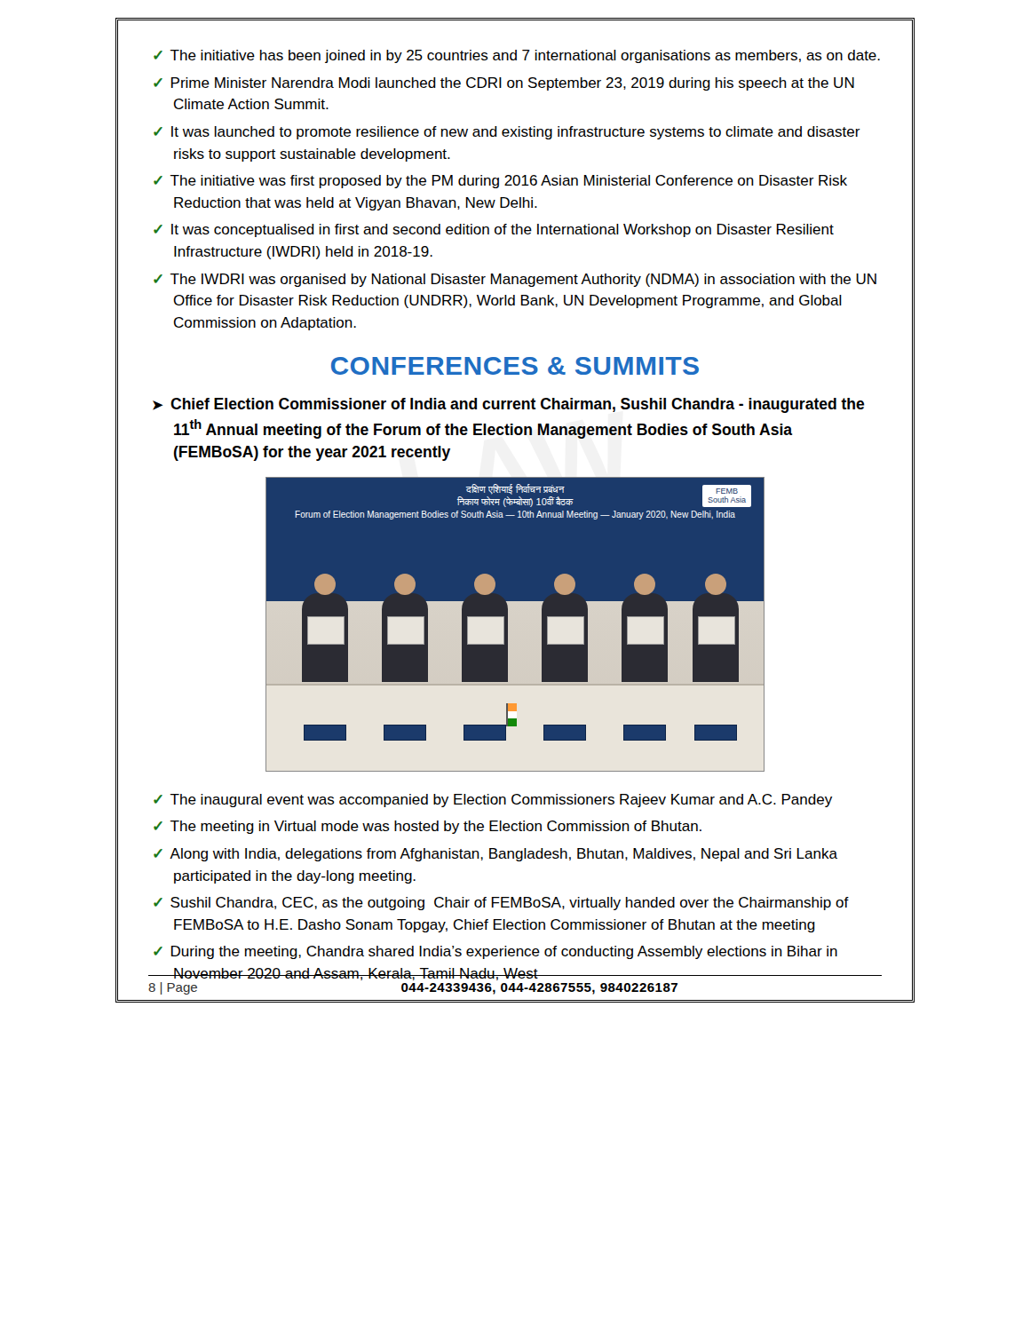LAW
The initiative has been joined in by 25 countries and 7 international organisations as members, as on date.
Prime Minister Narendra Modi launched the CDRI on September 23, 2019 during his speech at the UN Climate Action Summit.
It was launched to promote resilience of new and existing infrastructure systems to climate and disaster risks to support sustainable development.
The initiative was first proposed by the PM during 2016 Asian Ministerial Conference on Disaster Risk Reduction that was held at Vigyan Bhavan, New Delhi.
It was conceptualised in first and second edition of the International Workshop on Disaster Resilient Infrastructure (IWDRI) held in 2018-19.
The IWDRI was organised by National Disaster Management Authority (NDMA) in association with the UN Office for Disaster Risk Reduction (UNDRR), World Bank, UN Development Programme, and Global Commission on Adaptation.
CONFERENCES & SUMMITS
Chief Election Commissioner of India and current Chairman, Sushil Chandra - inaugurated the 11th Annual meeting of the Forum of the Election Management Bodies of South Asia (FEMBoSA) for the year 2021 recently
दक्षिण एशियाई निर्वाचन प्रबंधन
निकाय फोरम (फेम्बोसा) 10वीं बैठक
Forum of Election Management Bodies of South Asia — 10th Annual Meeting — January 2020, New Delhi, India
FEMB
South Asia
The inaugural event was accompanied by Election Commissioners Rajeev Kumar and A.C. Pandey
The meeting in Virtual mode was hosted by the Election Commission of Bhutan.
Along with India, delegations from Afghanistan, Bangladesh, Bhutan, Maldives, Nepal and Sri Lanka participated in the day-long meeting.
Sushil Chandra, CEC, as the outgoing Chair of FEMBoSA, virtually handed over the Chairmanship of FEMBoSA to H.E. Dasho Sonam Topgay, Chief Election Commissioner of Bhutan at the meeting
During the meeting, Chandra shared India’s experience of conducting Assembly elections in Bihar in November 2020 and Assam, Kerala, Tamil Nadu, West
8 | Page
044-24339436, 044-42867555, 9840226187